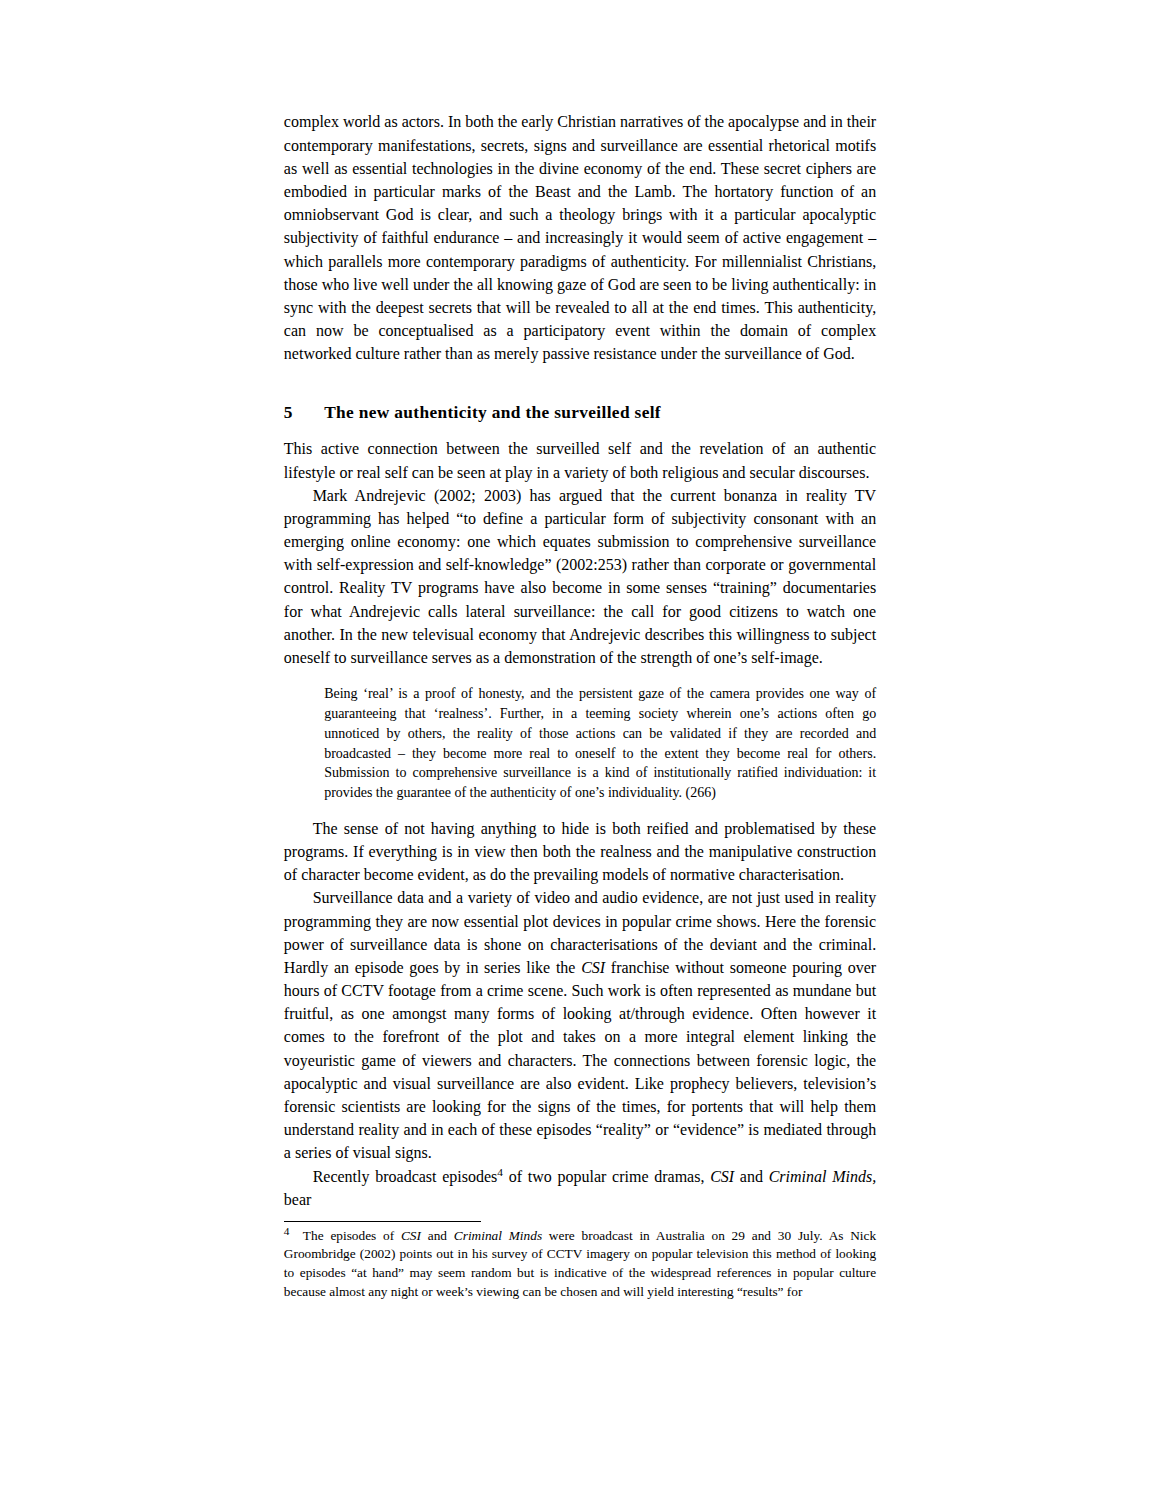complex world as actors. In both the early Christian narratives of the apocalypse and in their contemporary manifestations, secrets, signs and surveillance are essential rhetorical motifs as well as essential technologies in the divine economy of the end. These secret ciphers are embodied in particular marks of the Beast and the Lamb. The hortatory function of an omniobservant God is clear, and such a theology brings with it a particular apocalyptic subjectivity of faithful endurance – and increasingly it would seem of active engagement – which parallels more contemporary paradigms of authenticity. For millennialist Christians, those who live well under the all knowing gaze of God are seen to be living authentically: in sync with the deepest secrets that will be revealed to all at the end times. This authenticity, can now be conceptualised as a participatory event within the domain of complex networked culture rather than as merely passive resistance under the surveillance of God.
5 The new authenticity and the surveilled self
This active connection between the surveilled self and the revelation of an authentic lifestyle or real self can be seen at play in a variety of both religious and secular discourses.
Mark Andrejevic (2002; 2003) has argued that the current bonanza in reality TV programming has helped “to define a particular form of subjectivity consonant with an emerging online economy: one which equates submission to comprehensive surveillance with self-expression and self-knowledge” (2002:253) rather than corporate or governmental control. Reality TV programs have also become in some senses “training” documentaries for what Andrejevic calls lateral surveillance: the call for good citizens to watch one another. In the new televisual economy that Andrejevic describes this willingness to subject oneself to surveillance serves as a demonstration of the strength of one’s self-image.
Being ‘real’ is a proof of honesty, and the persistent gaze of the camera provides one way of guaranteeing that ‘realness’. Further, in a teeming society wherein one’s actions often go unnoticed by others, the reality of those actions can be validated if they are recorded and broadcasted – they become more real to oneself to the extent they become real for others. Submission to comprehensive surveillance is a kind of institutionally ratified individuation: it provides the guarantee of the authenticity of one’s individuality. (266)
The sense of not having anything to hide is both reified and problematised by these programs. If everything is in view then both the realness and the manipulative construction of character become evident, as do the prevailing models of normative characterisation.
Surveillance data and a variety of video and audio evidence, are not just used in reality programming they are now essential plot devices in popular crime shows. Here the forensic power of surveillance data is shone on characterisations of the deviant and the criminal. Hardly an episode goes by in series like the CSI franchise without someone pouring over hours of CCTV footage from a crime scene. Such work is often represented as mundane but fruitful, as one amongst many forms of looking at/through evidence. Often however it comes to the forefront of the plot and takes on a more integral element linking the voyeuristic game of viewers and characters. The connections between forensic logic, the apocalyptic and visual surveillance are also evident. Like prophecy believers, television’s forensic scientists are looking for the signs of the times, for portents that will help them understand reality and in each of these episodes “reality” or “evidence” is mediated through a series of visual signs.
Recently broadcast episodes4 of two popular crime dramas, CSI and Criminal Minds, bear
4 The episodes of CSI and Criminal Minds were broadcast in Australia on 29 and 30 July. As Nick Groombridge (2002) points out in his survey of CCTV imagery on popular television this method of looking to episodes “at hand” may seem random but is indicative of the widespread references in popular culture because almost any night or week’s viewing can be chosen and will yield interesting “results” for